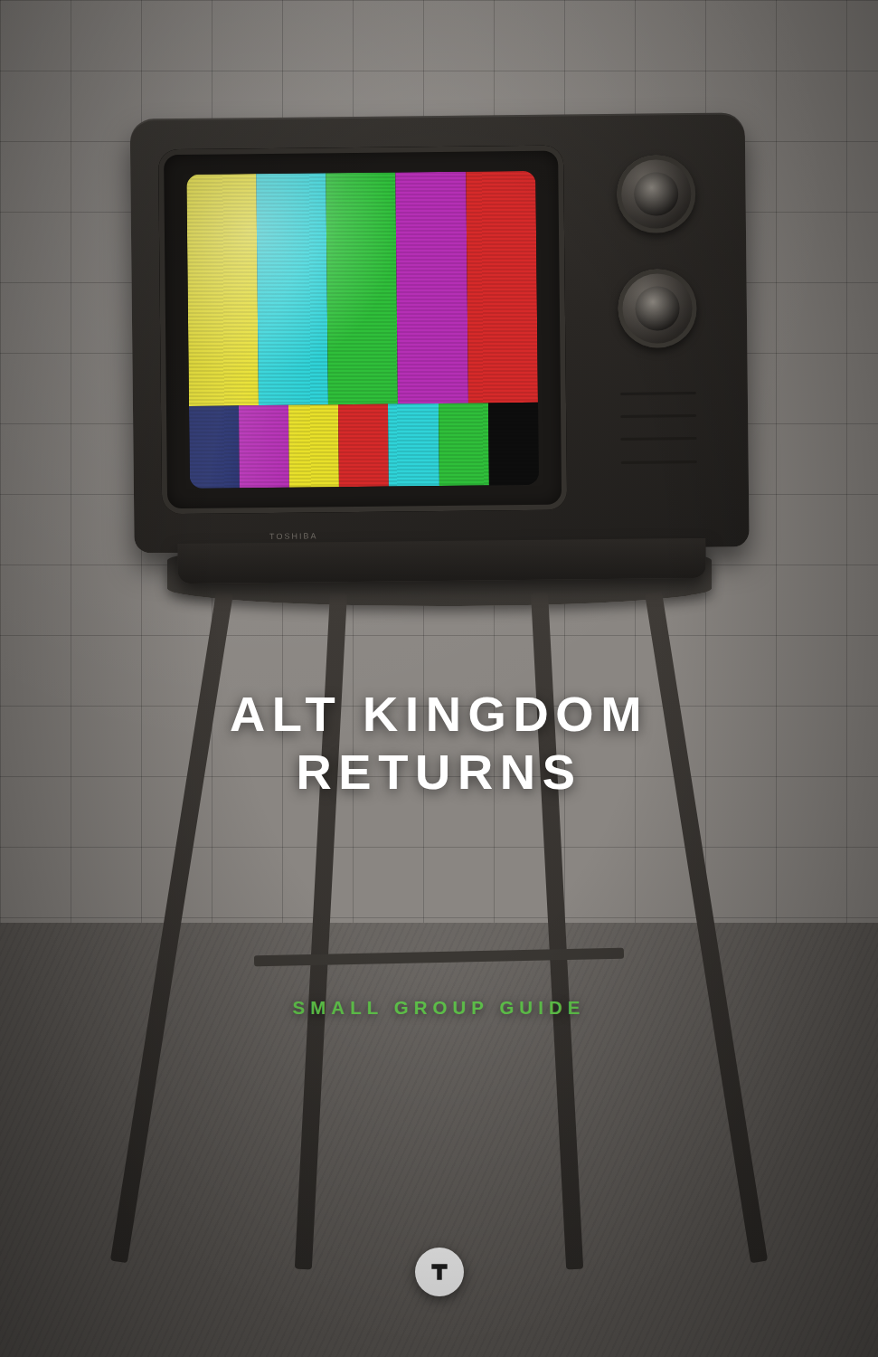Toshiba
Alt Kingdom
Returns
Small Group Guide